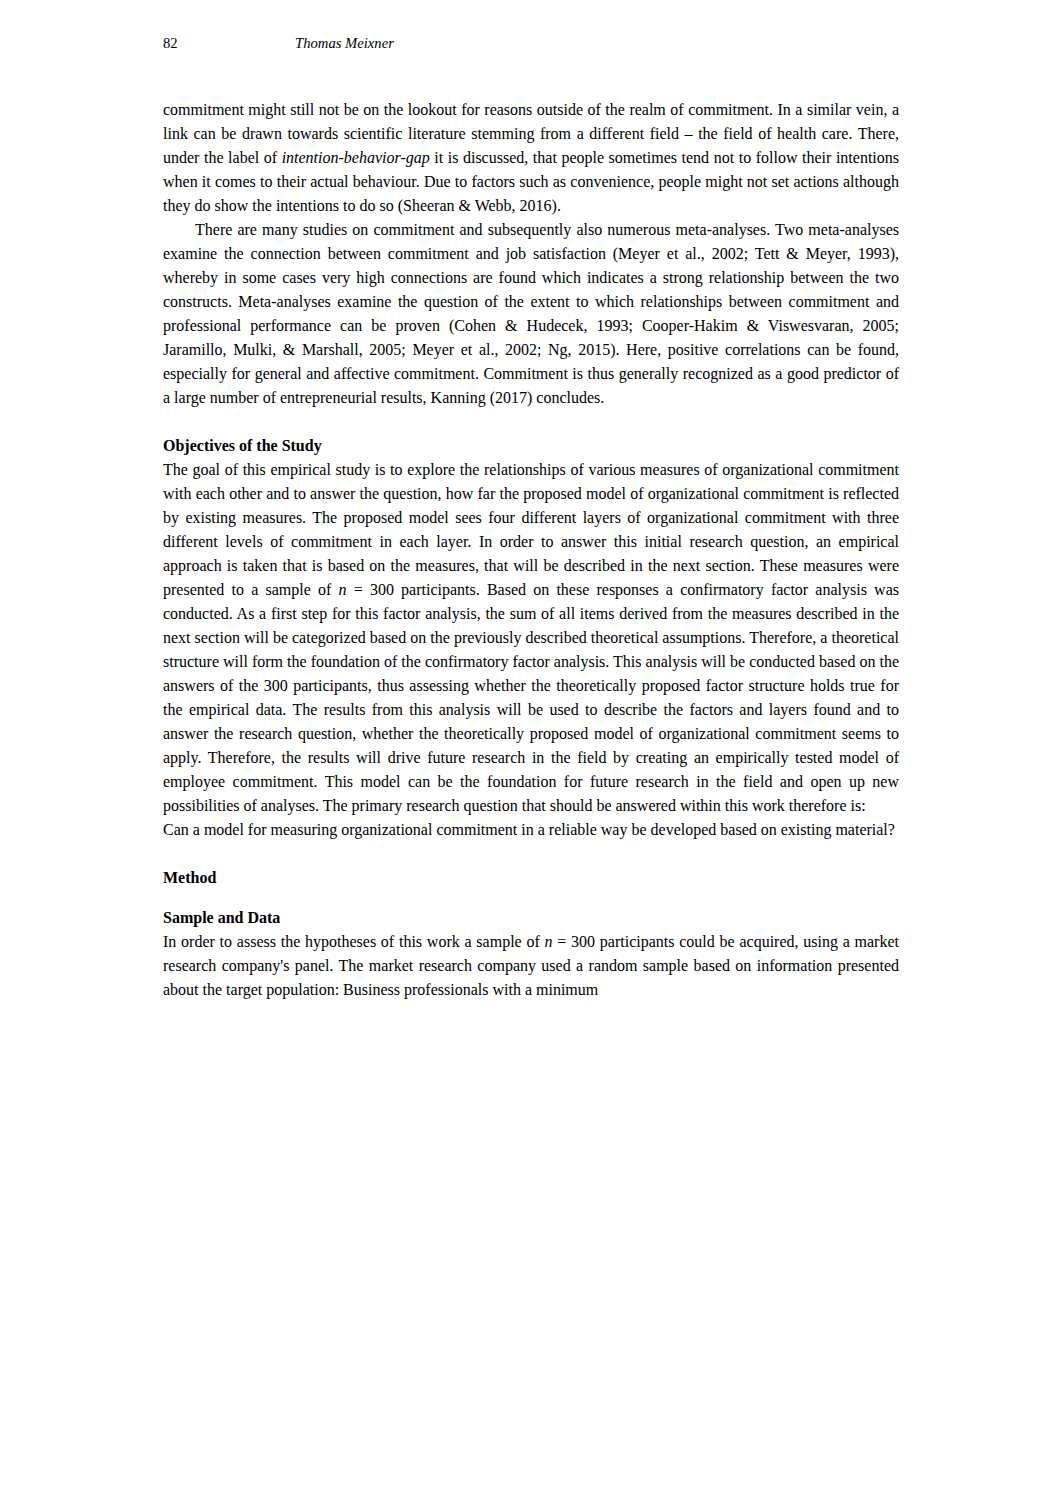82 Thomas Meixner
commitment might still not be on the lookout for reasons outside of the realm of commitment. In a similar vein, a link can be drawn towards scientific literature stemming from a different field – the field of health care. There, under the label of intention-behavior-gap it is discussed, that people sometimes tend not to follow their intentions when it comes to their actual behaviour. Due to factors such as convenience, people might not set actions although they do show the intentions to do so (Sheeran & Webb, 2016).
There are many studies on commitment and subsequently also numerous meta-analyses. Two meta-analyses examine the connection between commitment and job satisfaction (Meyer et al., 2002; Tett & Meyer, 1993), whereby in some cases very high connections are found which indicates a strong relationship between the two constructs. Meta-analyses examine the question of the extent to which relationships between commitment and professional performance can be proven (Cohen & Hudecek, 1993; Cooper-Hakim & Viswesvaran, 2005; Jaramillo, Mulki, & Marshall, 2005; Meyer et al., 2002; Ng, 2015). Here, positive correlations can be found, especially for general and affective commitment. Commitment is thus generally recognized as a good predictor of a large number of entrepreneurial results, Kanning (2017) concludes.
Objectives of the Study
The goal of this empirical study is to explore the relationships of various measures of organizational commitment with each other and to answer the question, how far the proposed model of organizational commitment is reflected by existing measures. The proposed model sees four different layers of organizational commitment with three different levels of commitment in each layer. In order to answer this initial research question, an empirical approach is taken that is based on the measures, that will be described in the next section. These measures were presented to a sample of n = 300 participants. Based on these responses a confirmatory factor analysis was conducted. As a first step for this factor analysis, the sum of all items derived from the measures described in the next section will be categorized based on the previously described theoretical assumptions. Therefore, a theoretical structure will form the foundation of the confirmatory factor analysis. This analysis will be conducted based on the answers of the 300 participants, thus assessing whether the theoretically proposed factor structure holds true for the empirical data. The results from this analysis will be used to describe the factors and layers found and to answer the research question, whether the theoretically proposed model of organizational commitment seems to apply. Therefore, the results will drive future research in the field by creating an empirically tested model of employee commitment. This model can be the foundation for future research in the field and open up new possibilities of analyses. The primary research question that should be answered within this work therefore is:
Can a model for measuring organizational commitment in a reliable way be developed based on existing material?
Method
Sample and Data
In order to assess the hypotheses of this work a sample of n = 300 participants could be acquired, using a market research company's panel. The market research company used a random sample based on information presented about the target population: Business professionals with a minimum